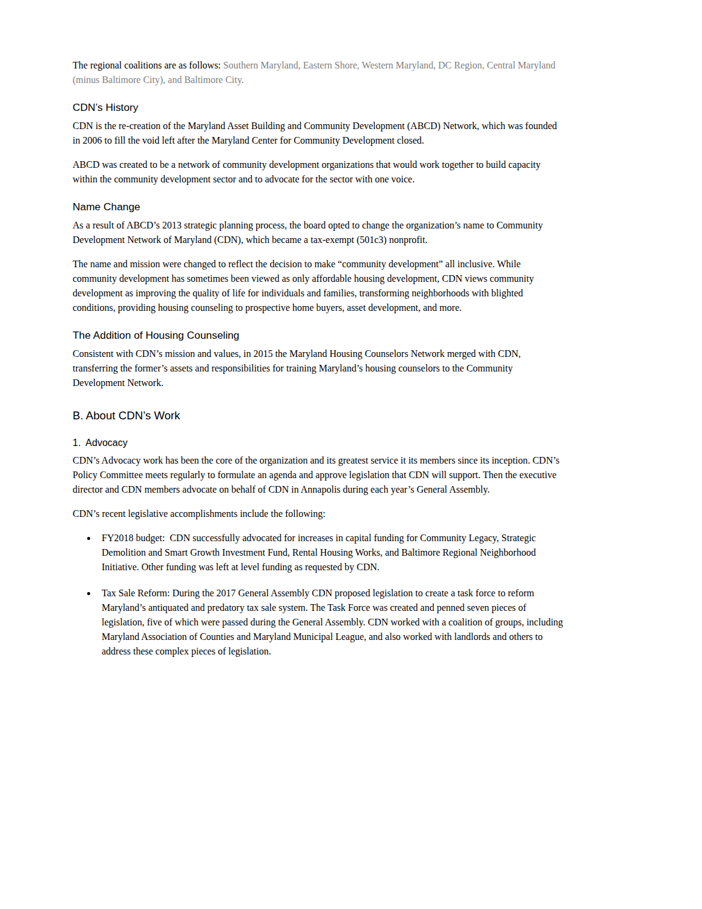The regional coalitions are as follows: Southern Maryland, Eastern Shore, Western Maryland, DC Region, Central Maryland (minus Baltimore City), and Baltimore City.
CDN’s History
CDN is the re-creation of the Maryland Asset Building and Community Development (ABCD) Network, which was founded in 2006 to fill the void left after the Maryland Center for Community Development closed.
ABCD was created to be a network of community development organizations that would work together to build capacity within the community development sector and to advocate for the sector with one voice.
Name Change
As a result of ABCD’s 2013 strategic planning process, the board opted to change the organization’s name to Community Development Network of Maryland (CDN), which became a tax-exempt (501c3) nonprofit.
The name and mission were changed to reflect the decision to make “community development” all inclusive. While community development has sometimes been viewed as only affordable housing development, CDN views community development as improving the quality of life for individuals and families, transforming neighborhoods with blighted conditions, providing housing counseling to prospective home buyers, asset development, and more.
The Addition of Housing Counseling
Consistent with CDN’s mission and values, in 2015 the Maryland Housing Counselors Network merged with CDN, transferring the former’s assets and responsibilities for training Maryland’s housing counselors to the Community Development Network.
B. About CDN’s Work
1. Advocacy
CDN’s Advocacy work has been the core of the organization and its greatest service it its members since its inception. CDN’s Policy Committee meets regularly to formulate an agenda and approve legislation that CDN will support. Then the executive director and CDN members advocate on behalf of CDN in Annapolis during each year’s General Assembly.
CDN’s recent legislative accomplishments include the following:
FY2018 budget: CDN successfully advocated for increases in capital funding for Community Legacy, Strategic Demolition and Smart Growth Investment Fund, Rental Housing Works, and Baltimore Regional Neighborhood Initiative. Other funding was left at level funding as requested by CDN.
Tax Sale Reform: During the 2017 General Assembly CDN proposed legislation to create a task force to reform Maryland’s antiquated and predatory tax sale system. The Task Force was created and penned seven pieces of legislation, five of which were passed during the General Assembly. CDN worked with a coalition of groups, including Maryland Association of Counties and Maryland Municipal League, and also worked with landlords and others to address these complex pieces of legislation.